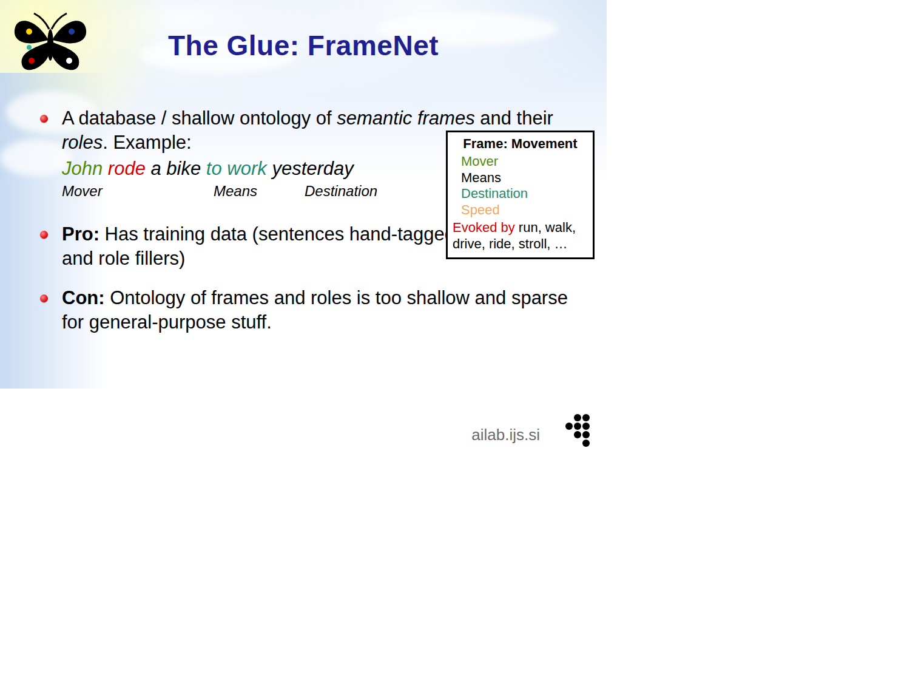The Glue: FrameNet
A database / shallow ontology of semantic frames and their roles. Example:
John rode a bike to work yesterday
Mover Means Destination
Pro: Has training data (sentences hand-tagged with frames and role fillers)
Con: Ontology of frames and roles is too shallow and sparse for general-purpose stuff.
Frame: Movement
Mover
Means
Destination
Speed
Evoked by run, walk, drive, ride, stroll, …
ailab.ijs.si